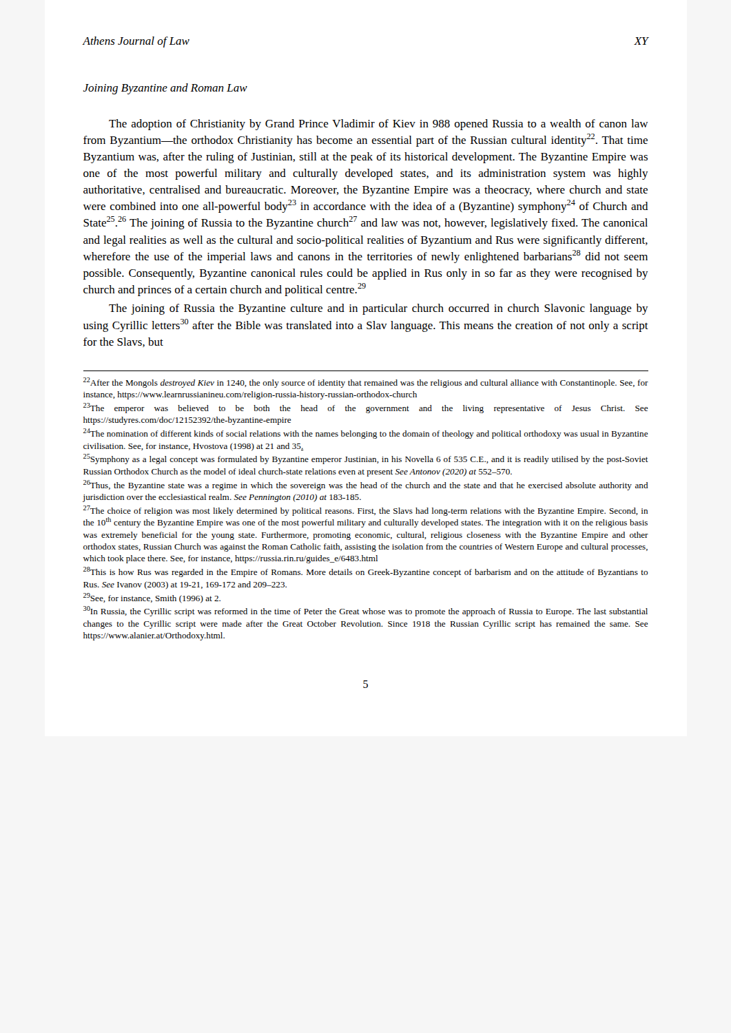Athens Journal of Law XY
Joining Byzantine and Roman Law
The adoption of Christianity by Grand Prince Vladimir of Kiev in 988 opened Russia to a wealth of canon law from Byzantium—the orthodox Christianity has become an essential part of the Russian cultural identity22. That time Byzantium was, after the ruling of Justinian, still at the peak of its historical development. The Byzantine Empire was one of the most powerful military and culturally developed states, and its administration system was highly authoritative, centralised and bureaucratic. Moreover, the Byzantine Empire was a theocracy, where church and state were combined into one all-powerful body23 in accordance with the idea of a (Byzantine) symphony24 of Church and State25.26 The joining of Russia to the Byzantine church27 and law was not, however, legislatively fixed. The canonical and legal realities as well as the cultural and socio-political realities of Byzantium and Rus were significantly different, wherefore the use of the imperial laws and canons in the territories of newly enlightened barbarians28 did not seem possible. Consequently, Byzantine canonical rules could be applied in Rus only in so far as they were recognised by church and princes of a certain church and political centre.29
The joining of Russia the Byzantine culture and in particular church occurred in church Slavonic language by using Cyrillic letters30 after the Bible was translated into a Slav language. This means the creation of not only a script for the Slavs, but
22After the Mongols destroyed Kiev in 1240, the only source of identity that remained was the religious and cultural alliance with Constantinople. See, for instance, https://www.learnrussianineu.com/religion-russia-history-russian-orthodox-church
23The emperor was believed to be both the head of the government and the living representative of Jesus Christ. See https://studyres.com/doc/12152392/the-byzantine-empire
24The nomination of different kinds of social relations with the names belonging to the domain of theology and political orthodoxy was usual in Byzantine civilisation. See, for instance, Hvostova (1998) at 21 and 35.
25Symphony as a legal concept was formulated by Byzantine emperor Justinian, in his Novella 6 of 535 C.E., and it is readily utilised by the post-Soviet Russian Orthodox Church as the model of ideal church-state relations even at present See Antonov (2020) at 552–570.
26Thus, the Byzantine state was a regime in which the sovereign was the head of the church and the state and that he exercised absolute authority and jurisdiction over the ecclesiastical realm. See Pennington (2010) at 183-185.
27The choice of religion was most likely determined by political reasons. First, the Slavs had long-term relations with the Byzantine Empire. Second, in the 10th century the Byzantine Empire was one of the most powerful military and culturally developed states. The integration with it on the religious basis was extremely beneficial for the young state. Furthermore, promoting economic, cultural, religious closeness with the Byzantine Empire and other orthodox states, Russian Church was against the Roman Catholic faith, assisting the isolation from the countries of Western Europe and cultural processes, which took place there. See, for instance, https://russia.rin.ru/guides_e/6483.html
28This is how Rus was regarded in the Empire of Romans. More details on Greek-Byzantine concept of barbarism and on the attitude of Byzantians to Rus. See Ivanov (2003) at 19-21, 169-172 and 209–223.
29See, for instance, Smith (1996) at 2.
30In Russia, the Cyrillic script was reformed in the time of Peter the Great whose was to promote the approach of Russia to Europe. The last substantial changes to the Cyrillic script were made after the Great October Revolution. Since 1918 the Russian Cyrillic script has remained the same. See https://www.alanier.at/Orthodoxy.html.
5